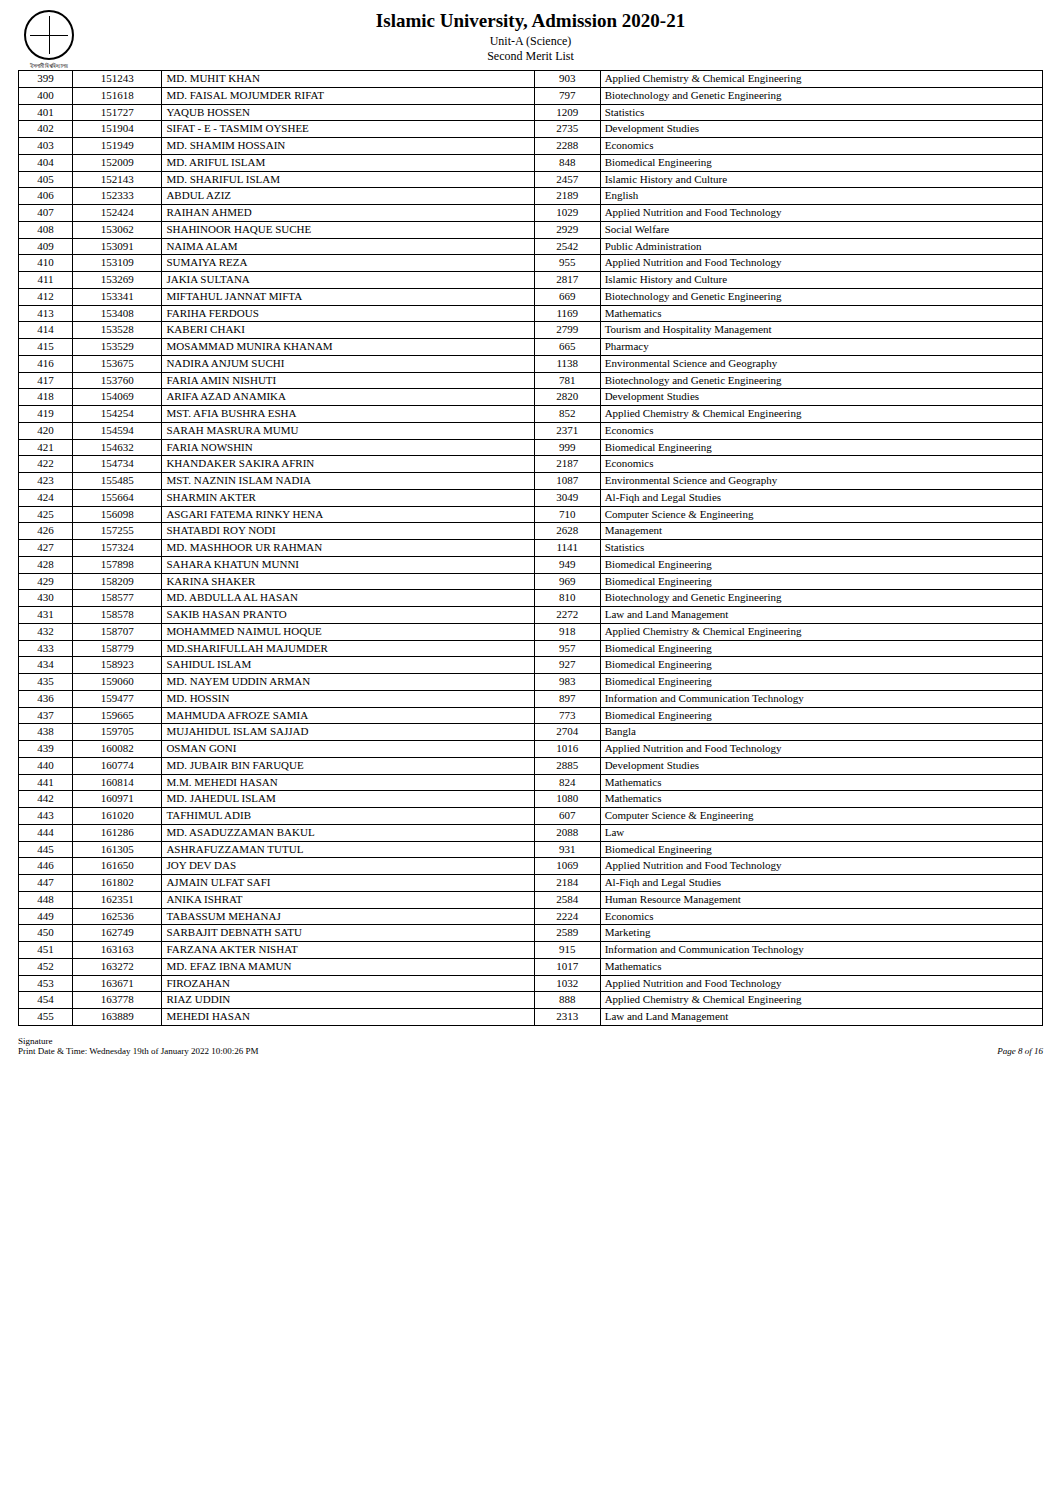ইসলামী বিশ্ববিদ্যালয়
Islamic University, Admission 2020-21
Unit-A (Science)
Second Merit List
| 399 | 151243 | MD. MUHIT KHAN | 903 | Applied Chemistry & Chemical Engineering |
| 400 | 151618 | MD. FAISAL MOJUMDER RIFAT | 797 | Biotechnology and Genetic Engineering |
| 401 | 151727 | YAQUB HOSSEN | 1209 | Statistics |
| 402 | 151904 | SIFAT - E - TASMIM OYSHEE | 2735 | Development Studies |
| 403 | 151949 | MD. SHAMIM HOSSAIN | 2288 | Economics |
| 404 | 152009 | MD. ARIFUL ISLAM | 848 | Biomedical Engineering |
| 405 | 152143 | MD. SHARIFUL ISLAM | 2457 | Islamic History and Culture |
| 406 | 152333 | ABDUL AZIZ | 2189 | English |
| 407 | 152424 | RAIHAN AHMED | 1029 | Applied Nutrition and Food Technology |
| 408 | 153062 | SHAHINOOR HAQUE SUCHE | 2929 | Social Welfare |
| 409 | 153091 | NAIMA ALAM | 2542 | Public Administration |
| 410 | 153109 | SUMAIYA REZA | 955 | Applied Nutrition and Food Technology |
| 411 | 153269 | JAKIA SULTANA | 2817 | Islamic History and Culture |
| 412 | 153341 | MIFTAHUL JANNAT MIFTA | 669 | Biotechnology and Genetic Engineering |
| 413 | 153408 | FARIHA FERDOUS | 1169 | Mathematics |
| 414 | 153528 | KABERI CHAKI | 2799 | Tourism and Hospitality Management |
| 415 | 153529 | MOSAMMAD MUNIRA KHANAM | 665 | Pharmacy |
| 416 | 153675 | NADIRA ANJUM SUCHI | 1138 | Environmental Science and Geography |
| 417 | 153760 | FARIA AMIN NISHUTI | 781 | Biotechnology and Genetic Engineering |
| 418 | 154069 | ARIFA AZAD ANAMIKA | 2820 | Development Studies |
| 419 | 154254 | MST. AFIA BUSHRA ESHA | 852 | Applied Chemistry & Chemical Engineering |
| 420 | 154594 | SARAH MASRURA MUMU | 2371 | Economics |
| 421 | 154632 | FARIA NOWSHIN | 999 | Biomedical Engineering |
| 422 | 154734 | KHANDAKER SAKIRA AFRIN | 2187 | Economics |
| 423 | 155485 | MST. NAZNIN ISLAM NADIA | 1087 | Environmental Science and Geography |
| 424 | 155664 | SHARMIN AKTER | 3049 | Al-Fiqh and Legal Studies |
| 425 | 156098 | ASGARI FATEMA RINKY HENA | 710 | Computer Science & Engineering |
| 426 | 157255 | SHATABDI ROY NODI | 2628 | Management |
| 427 | 157324 | MD. MASHHOOR UR RAHMAN | 1141 | Statistics |
| 428 | 157898 | SAHARA KHATUN MUNNI | 949 | Biomedical Engineering |
| 429 | 158209 | KARINA SHAKER | 969 | Biomedical Engineering |
| 430 | 158577 | MD. ABDULLA AL HASAN | 810 | Biotechnology and Genetic Engineering |
| 431 | 158578 | SAKIB HASAN PRANTO | 2272 | Law and Land Management |
| 432 | 158707 | MOHAMMED NAIMUL HOQUE | 918 | Applied Chemistry & Chemical Engineering |
| 433 | 158779 | MD.SHARIFULLAH MAJUMDER | 957 | Biomedical Engineering |
| 434 | 158923 | SAHIDUL ISLAM | 927 | Biomedical Engineering |
| 435 | 159060 | MD. NAYEM UDDIN ARMAN | 983 | Biomedical Engineering |
| 436 | 159477 | MD. HOSSIN | 897 | Information and Communication Technology |
| 437 | 159665 | MAHMUDA AFROZE SAMIA | 773 | Biomedical Engineering |
| 438 | 159705 | MUJAHIDUL ISLAM SAJJAD | 2704 | Bangla |
| 439 | 160082 | OSMAN GONI | 1016 | Applied Nutrition and Food Technology |
| 440 | 160774 | MD. JUBAIR BIN FARUQUE | 2885 | Development Studies |
| 441 | 160814 | M.M. MEHEDI HASAN | 824 | Mathematics |
| 442 | 160971 | MD. JAHEDUL ISLAM | 1080 | Mathematics |
| 443 | 161020 | TAFHIMUL ADIB | 607 | Computer Science & Engineering |
| 444 | 161286 | MD. ASADUZZAMAN BAKUL | 2088 | Law |
| 445 | 161305 | ASHRAFUZZAMAN TUTUL | 931 | Biomedical Engineering |
| 446 | 161650 | JOY DEV DAS | 1069 | Applied Nutrition and Food Technology |
| 447 | 161802 | AJMAIN ULFAT SAFI | 2184 | Al-Fiqh and Legal Studies |
| 448 | 162351 | ANIKA ISHRAT | 2584 | Human Resource Management |
| 449 | 162536 | TABASSUM MEHANAJ | 2224 | Economics |
| 450 | 162749 | SARBAJIT DEBNATH SATU | 2589 | Marketing |
| 451 | 163163 | FARZANA AKTER NISHAT | 915 | Information and Communication Technology |
| 452 | 163272 | MD. EFAZ IBNA MAMUN | 1017 | Mathematics |
| 453 | 163671 | FIROZAHAN | 1032 | Applied Nutrition and Food Technology |
| 454 | 163778 | RIAZ UDDIN | 888 | Applied Chemistry & Chemical Engineering |
| 455 | 163889 | MEHEDI HASAN | 2313 | Law and Land Management |
Signature
Print Date & Time: Wednesday 19th of January 2022 10:00:26 PM
Page 8 of 16